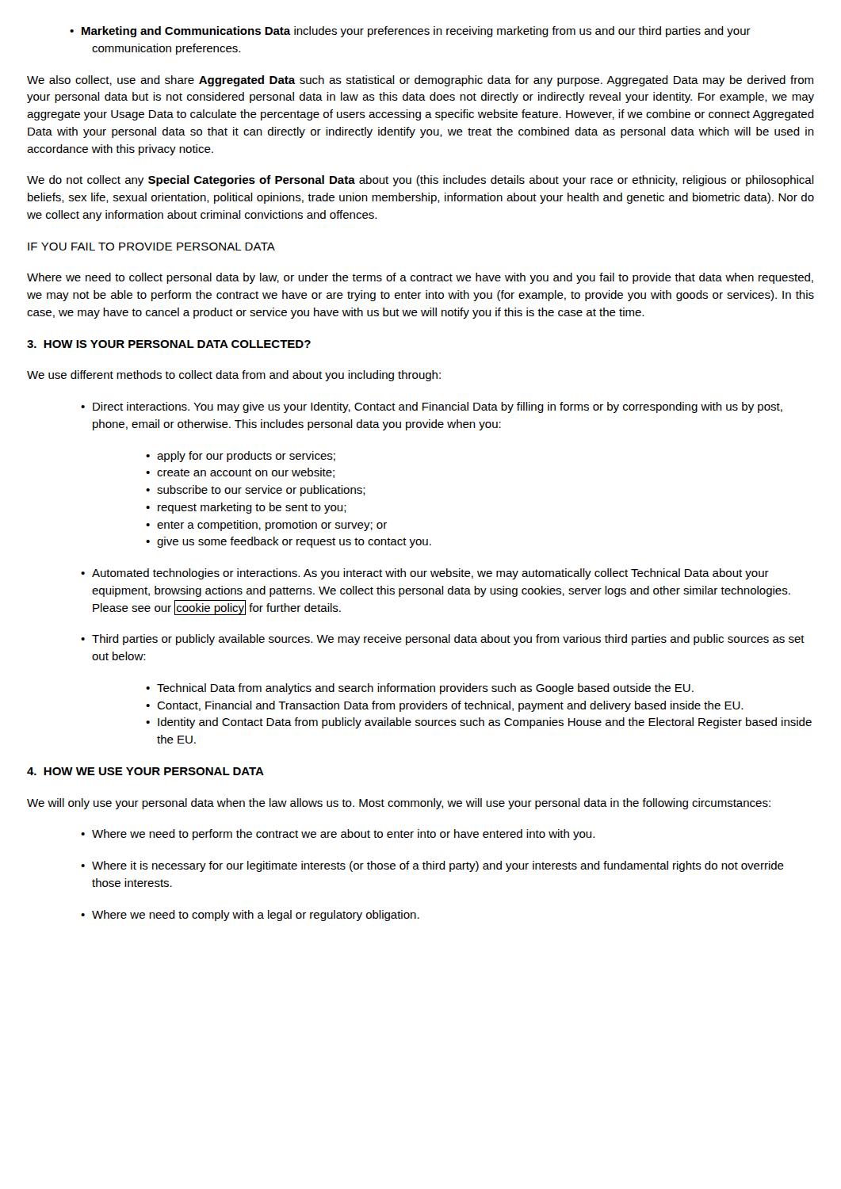Marketing and Communications Data includes your preferences in receiving marketing from us and our third parties and your communication preferences.
We also collect, use and share Aggregated Data such as statistical or demographic data for any purpose. Aggregated Data may be derived from your personal data but is not considered personal data in law as this data does not directly or indirectly reveal your identity. For example, we may aggregate your Usage Data to calculate the percentage of users accessing a specific website feature. However, if we combine or connect Aggregated Data with your personal data so that it can directly or indirectly identify you, we treat the combined data as personal data which will be used in accordance with this privacy notice.
We do not collect any Special Categories of Personal Data about you (this includes details about your race or ethnicity, religious or philosophical beliefs, sex life, sexual orientation, political opinions, trade union membership, information about your health and genetic and biometric data). Nor do we collect any information about criminal convictions and offences.
IF YOU FAIL TO PROVIDE PERSONAL DATA
Where we need to collect personal data by law, or under the terms of a contract we have with you and you fail to provide that data when requested, we may not be able to perform the contract we have or are trying to enter into with you (for example, to provide you with goods or services). In this case, we may have to cancel a product or service you have with us but we will notify you if this is the case at the time.
3. HOW IS YOUR PERSONAL DATA COLLECTED?
We use different methods to collect data from and about you including through:
Direct interactions. You may give us your Identity, Contact and Financial Data by filling in forms or by corresponding with us by post, phone, email or otherwise. This includes personal data you provide when you:
apply for our products or services;
create an account on our website;
subscribe to our service or publications;
request marketing to be sent to you;
enter a competition, promotion or survey; or
give us some feedback or request us to contact you.
Automated technologies or interactions. As you interact with our website, we may automatically collect Technical Data about your equipment, browsing actions and patterns. We collect this personal data by using cookies, server logs and other similar technologies. Please see our cookie policy for further details.
Third parties or publicly available sources. We may receive personal data about you from various third parties and public sources as set out below:
Technical Data from analytics and search information providers such as Google based outside the EU.
Contact, Financial and Transaction Data from providers of technical, payment and delivery based inside the EU.
Identity and Contact Data from publicly available sources such as Companies House and the Electoral Register based inside the EU.
4. HOW WE USE YOUR PERSONAL DATA
We will only use your personal data when the law allows us to. Most commonly, we will use your personal data in the following circumstances:
Where we need to perform the contract we are about to enter into or have entered into with you.
Where it is necessary for our legitimate interests (or those of a third party) and your interests and fundamental rights do not override those interests.
Where we need to comply with a legal or regulatory obligation.